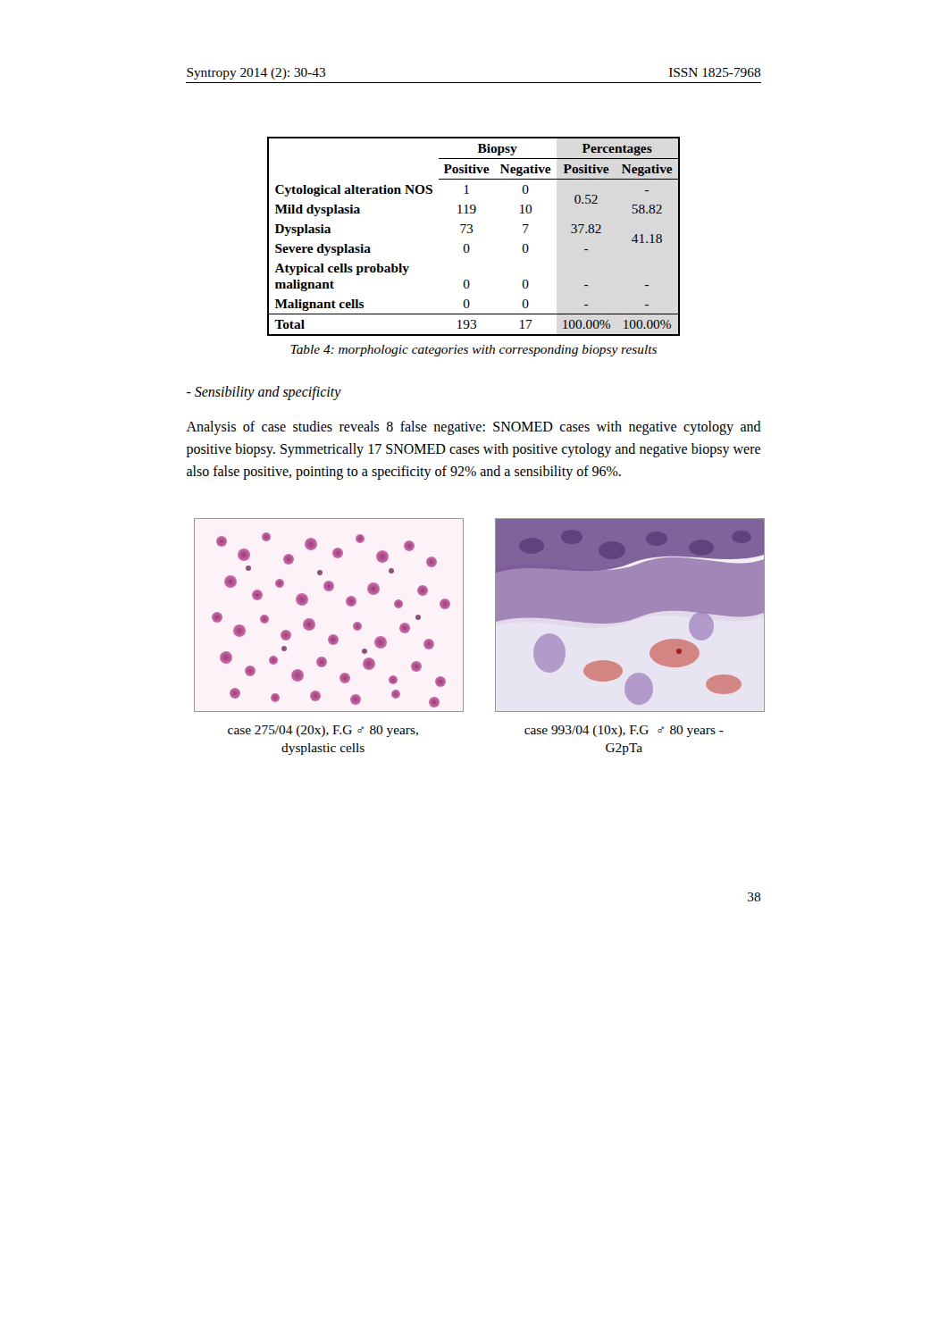Syntropy 2014 (2): 30-43 ISSN 1825-7968
| | Biopsy | Percentages |
| --- | --- | --- |
| Positive | Negative | Positive | Negative |
| Cytological alteration NOS | 1 | 0 | 0.52 | - |
| Mild dysplasia | 119 | 10 | 58.82 |
| Dysplasia | 73 | 7 | 37.82 | 41.18 |
| Severe dysplasia | 0 | 0 | - |
| Atypical cells probably malignant | 0 | 0 | - | - |
| Malignant cells | 0 | 0 | - | - |
| Total | 193 | 17 | 100.00% | 100.00% |
Table 4: morphologic categories with corresponding biopsy results
- Sensibility and specificity
Analysis of case studies reveals 8 false negative: SNOMED cases with negative cytology and positive biopsy. Symmetrically 17 SNOMED cases with positive cytology and negative biopsy were also false positive, pointing to a specificity of 92% and a sensibility of 96%.
case 275/04 (20x), F.G ♂ 80 years,
dysplastic cells
case 993/04 (10x), F.G ♂ 80 years -
G2pTa
38